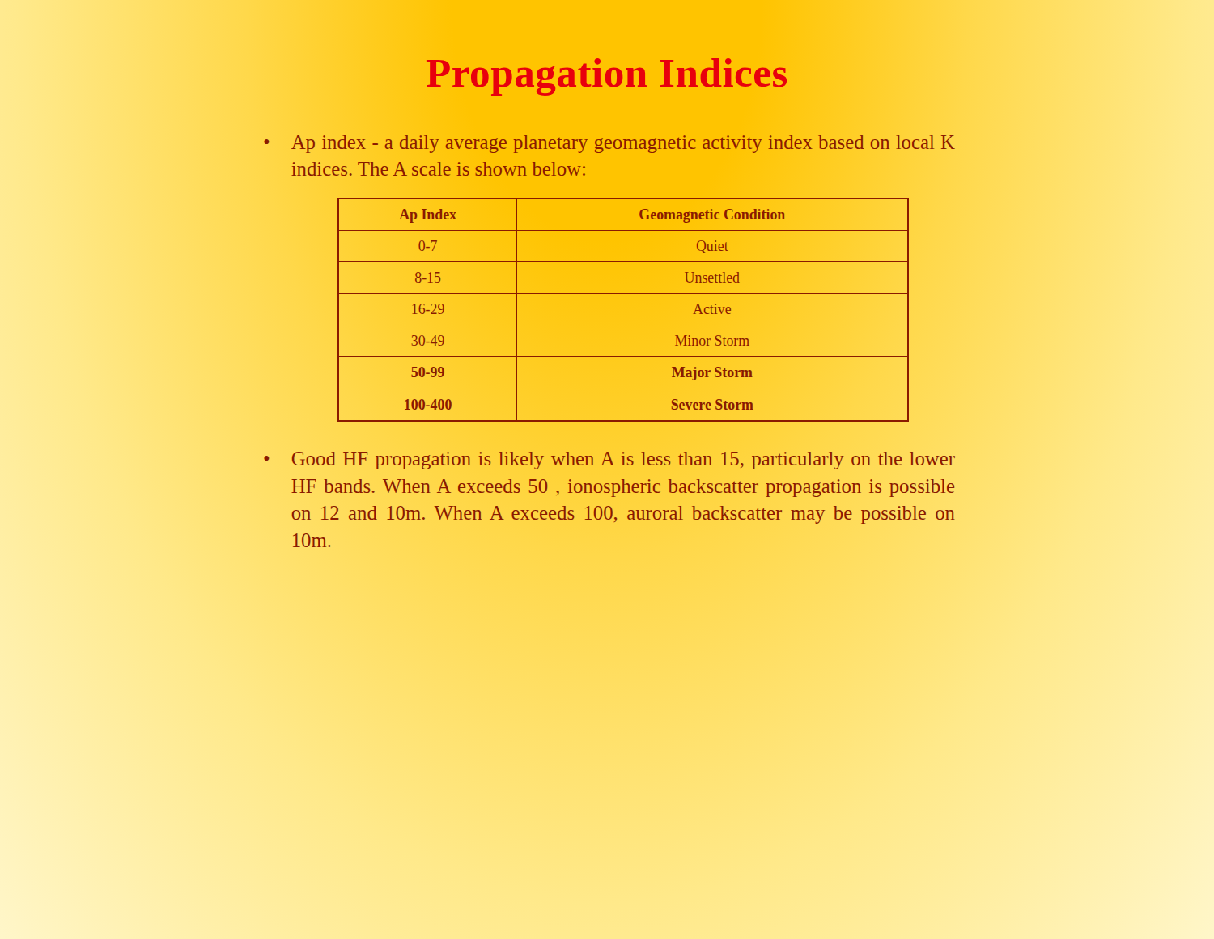Propagation Indices
Ap index - a daily average planetary geomagnetic activity index based on local K indices. The A scale is shown below:
| Ap Index | Geomagnetic Condition |
| --- | --- |
| 0-7 | Quiet |
| 8-15 | Unsettled |
| 16-29 | Active |
| 30-49 | Minor Storm |
| 50-99 | Major Storm |
| 100-400 | Severe Storm |
Good HF propagation is likely when A is less than 15, particularly on the lower HF bands. When A exceeds 50 , ionospheric backscatter propagation is possible on 12 and 10m. When A exceeds 100, auroral backscatter may be possible on 10m.